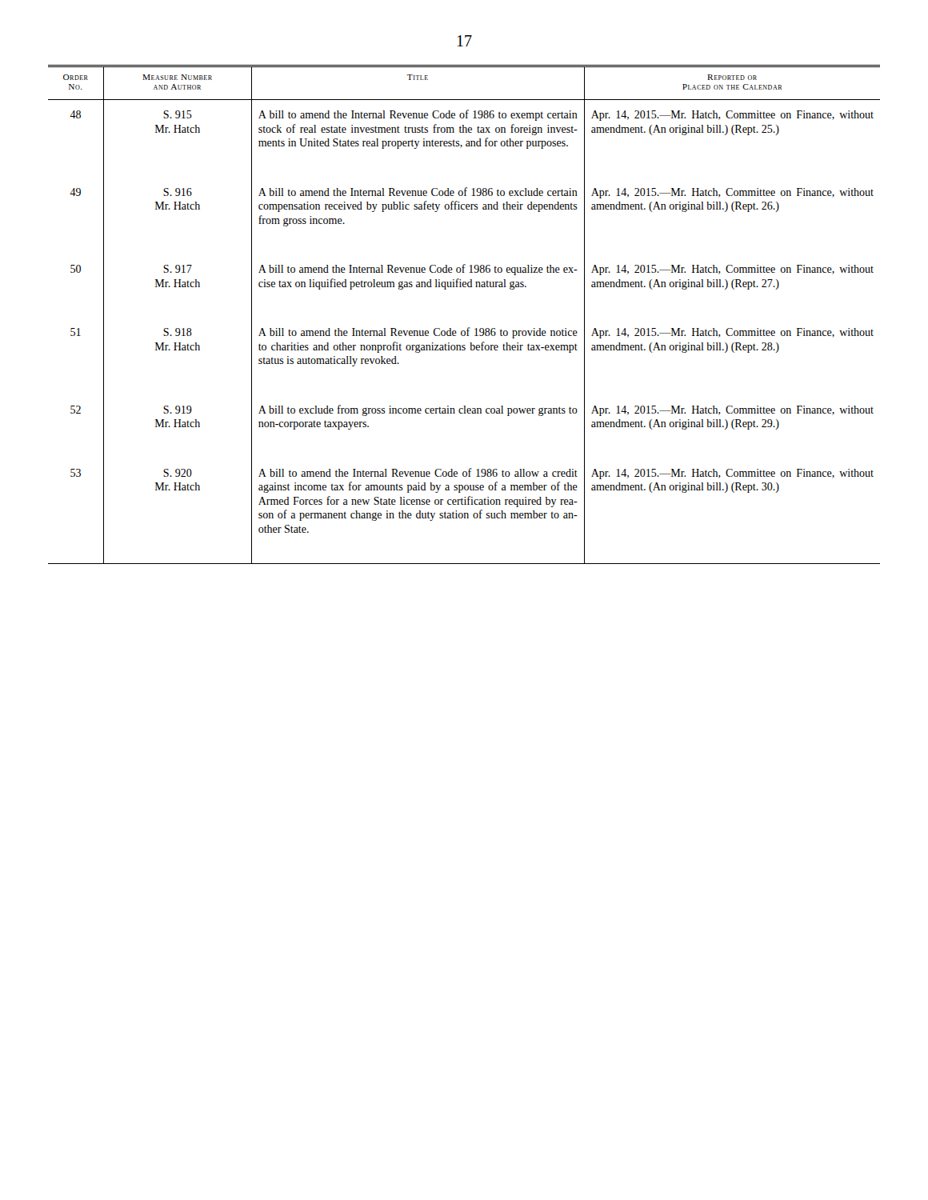17
| Order No. | Measure Number and Author | Title | Reported or Placed on the Calendar |
| --- | --- | --- | --- |
| 48 | S. 915 Mr. Hatch | A bill to amend the Internal Revenue Code of 1986 to exempt certain stock of real estate investment trusts from the tax on foreign investments in United States real property interests, and for other purposes. | Apr. 14, 2015.—Mr. Hatch, Committee on Finance, without amendment. (An original bill.) (Rept. 25.) |
| 49 | S. 916 Mr. Hatch | A bill to amend the Internal Revenue Code of 1986 to exclude certain compensation received by public safety officers and their dependents from gross income. | Apr. 14, 2015.—Mr. Hatch, Committee on Finance, without amendment. (An original bill.) (Rept. 26.) |
| 50 | S. 917 Mr. Hatch | A bill to amend the Internal Revenue Code of 1986 to equalize the excise tax on liquified petroleum gas and liquified natural gas. | Apr. 14, 2015.—Mr. Hatch, Committee on Finance, without amendment. (An original bill.) (Rept. 27.) |
| 51 | S. 918 Mr. Hatch | A bill to amend the Internal Revenue Code of 1986 to provide notice to charities and other nonprofit organizations before their tax-exempt status is automatically revoked. | Apr. 14, 2015.—Mr. Hatch, Committee on Finance, without amendment. (An original bill.) (Rept. 28.) |
| 52 | S. 919 Mr. Hatch | A bill to exclude from gross income certain clean coal power grants to non-corporate taxpayers. | Apr. 14, 2015.—Mr. Hatch, Committee on Finance, without amendment. (An original bill.) (Rept. 29.) |
| 53 | S. 920 Mr. Hatch | A bill to amend the Internal Revenue Code of 1986 to allow a credit against income tax for amounts paid by a spouse of a member of the Armed Forces for a new State license or certification required by reason of a permanent change in the duty station of such member to another State. | Apr. 14, 2015.—Mr. Hatch, Committee on Finance, without amendment. (An original bill.) (Rept. 30.) |